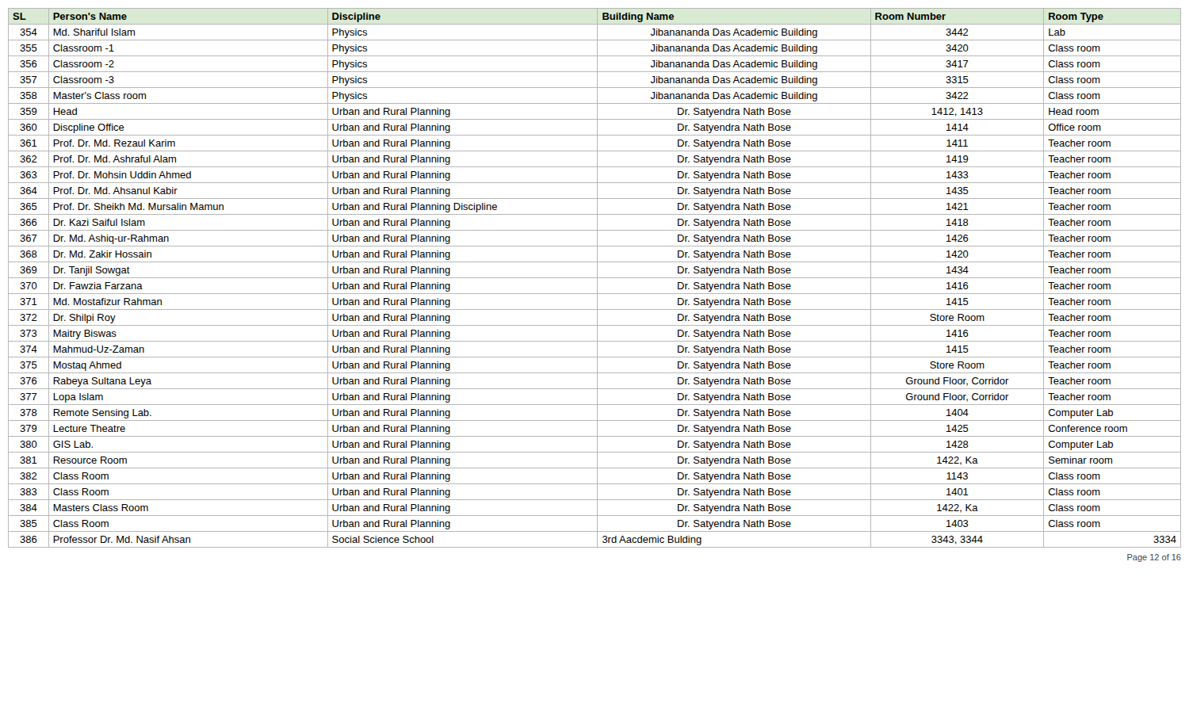| SL | Person's Name | Discipline | Building Name | Room Number | Room Type |
| --- | --- | --- | --- | --- | --- |
| 354 | Md. Shariful Islam | Physics | Jibanananda Das Academic Building | 3442 | Lab |
| 355 | Classroom -1 | Physics | Jibanananda Das Academic Building | 3420 | Class room |
| 356 | Classroom -2 | Physics | Jibanananda Das Academic Building | 3417 | Class room |
| 357 | Classroom -3 | Physics | Jibanananda Das Academic Building | 3315 | Class room |
| 358 | Master's Class room | Physics | Jibanananda Das Academic Building | 3422 | Class room |
| 359 | Head | Urban and Rural Planning | Dr. Satyendra Nath Bose | 1412, 1413 | Head room |
| 360 | Discpline Office | Urban and Rural Planning | Dr. Satyendra Nath Bose | 1414 | Office room |
| 361 | Prof. Dr. Md. Rezaul Karim | Urban and Rural Planning | Dr. Satyendra Nath Bose | 1411 | Teacher room |
| 362 | Prof. Dr. Md. Ashraful Alam | Urban and Rural Planning | Dr. Satyendra Nath Bose | 1419 | Teacher room |
| 363 | Prof. Dr. Mohsin Uddin Ahmed | Urban and Rural Planning | Dr. Satyendra Nath Bose | 1433 | Teacher room |
| 364 | Prof. Dr. Md. Ahsanul Kabir | Urban and Rural Planning | Dr. Satyendra Nath Bose | 1435 | Teacher room |
| 365 | Prof. Dr. Sheikh Md. Mursalin Mamun | Urban and Rural Planning Discipline | Dr. Satyendra Nath Bose | 1421 | Teacher room |
| 366 | Dr. Kazi Saiful Islam | Urban and Rural Planning | Dr. Satyendra Nath Bose | 1418 | Teacher room |
| 367 | Dr. Md. Ashiq-ur-Rahman | Urban and Rural Planning | Dr. Satyendra Nath Bose | 1426 | Teacher room |
| 368 | Dr. Md. Zakir Hossain | Urban and Rural Planning | Dr. Satyendra Nath Bose | 1420 | Teacher room |
| 369 | Dr. Tanjil Sowgat | Urban and Rural Planning | Dr. Satyendra Nath Bose | 1434 | Teacher room |
| 370 | Dr. Fawzia Farzana | Urban and Rural Planning | Dr. Satyendra Nath Bose | 1416 | Teacher room |
| 371 | Md. Mostafizur Rahman | Urban and Rural Planning | Dr. Satyendra Nath Bose | 1415 | Teacher room |
| 372 | Dr. Shilpi Roy | Urban and Rural Planning | Dr. Satyendra Nath Bose | Store Room | Teacher room |
| 373 | Maitry Biswas | Urban and Rural Planning | Dr. Satyendra Nath Bose | 1416 | Teacher room |
| 374 | Mahmud-Uz-Zaman | Urban and Rural Planning | Dr. Satyendra Nath Bose | 1415 | Teacher room |
| 375 | Mostaq Ahmed | Urban and Rural Planning | Dr. Satyendra Nath Bose | Store Room | Teacher room |
| 376 | Rabeya Sultana Leya | Urban and Rural Planning | Dr. Satyendra Nath Bose | Ground Floor, Corridor | Teacher room |
| 377 | Lopa Islam | Urban and Rural Planning | Dr. Satyendra Nath Bose | Ground Floor, Corridor | Teacher room |
| 378 | Remote Sensing Lab. | Urban and Rural Planning | Dr. Satyendra Nath Bose | 1404 | Computer Lab |
| 379 | Lecture Theatre | Urban and Rural Planning | Dr. Satyendra Nath Bose | 1425 | Conference room |
| 380 | GIS Lab. | Urban and Rural Planning | Dr. Satyendra Nath Bose | 1428 | Computer Lab |
| 381 | Resource Room | Urban and Rural Planning | Dr. Satyendra Nath Bose | 1422, Ka | Seminar room |
| 382 | Class Room | Urban and Rural Planning | Dr. Satyendra Nath Bose | 1143 | Class room |
| 383 | Class Room | Urban and Rural Planning | Dr. Satyendra Nath Bose | 1401 | Class room |
| 384 | Masters Class Room | Urban and Rural Planning | Dr. Satyendra Nath Bose | 1422, Ka | Class room |
| 385 | Class Room | Urban and Rural Planning | Dr. Satyendra Nath Bose | 1403 | Class room |
| 386 | Professor Dr. Md. Nasif Ahsan | Social Science School | 3rd Aacdemic Bulding | 3343, 3344 | 3334 |
Page 12 of 16